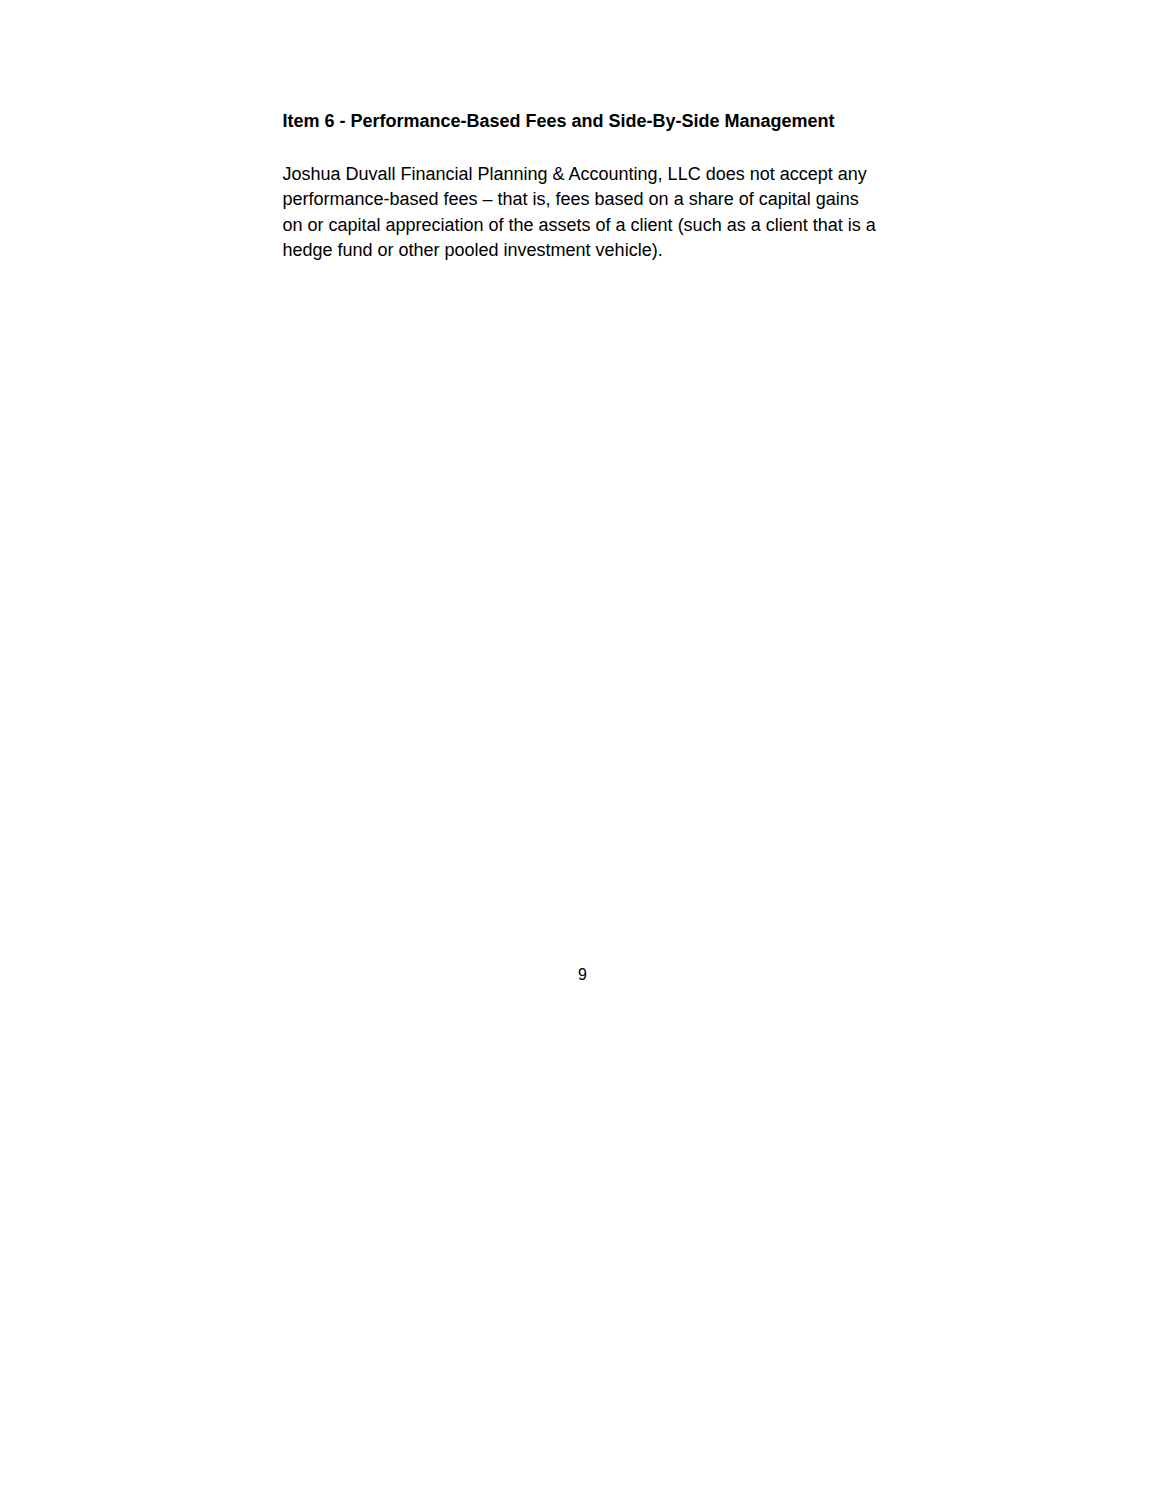Item 6 - Performance-Based Fees and Side-By-Side Management
Joshua Duvall Financial Planning & Accounting, LLC does not accept any performance-based fees – that is, fees based on a share of capital gains on or capital appreciation of the assets of a client (such as a client that is a hedge fund or other pooled investment vehicle).
9